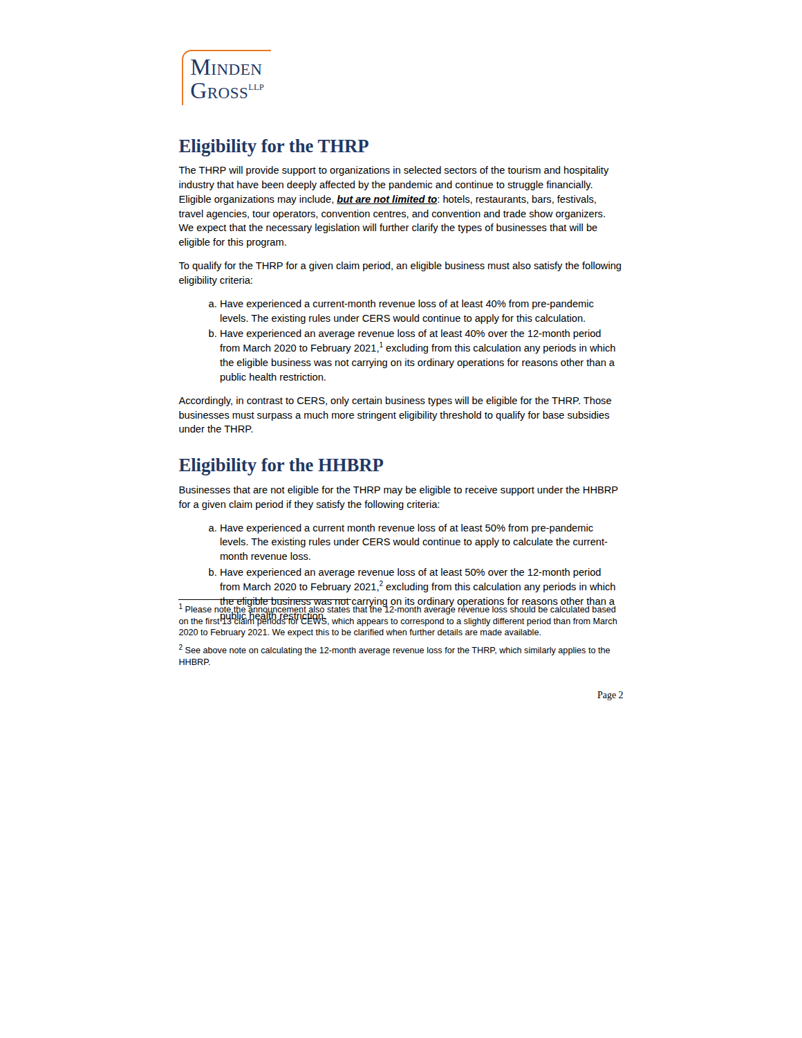Minden
GrossLLP
Eligibility for the THRP
The THRP will provide support to organizations in selected sectors of the tourism and hospitality industry that have been deeply affected by the pandemic and continue to struggle financially. Eligible organizations may include, but are not limited to: hotels, restaurants, bars, festivals, travel agencies, tour operators, convention centres, and convention and trade show organizers. We expect that the necessary legislation will further clarify the types of businesses that will be eligible for this program.
To qualify for the THRP for a given claim period, an eligible business must also satisfy the following eligibility criteria:
a.
Have experienced a current-month revenue loss of at least 40% from pre-pandemic levels. The existing rules under CERS would continue to apply for this calculation.
b.
Have experienced an average revenue loss of at least 40% over the 12-month period from March 2020 to February 2021,1 excluding from this calculation any periods in which the eligible business was not carrying on its ordinary operations for reasons other than a public health restriction.
Accordingly, in contrast to CERS, only certain business types will be eligible for the THRP. Those businesses must surpass a much more stringent eligibility threshold to qualify for base subsidies under the THRP.
Eligibility for the HHBRP
Businesses that are not eligible for the THRP may be eligible to receive support under the HHBRP for a given claim period if they satisfy the following criteria:
a.
Have experienced a current month revenue loss of at least 50% from pre-pandemic levels. The existing rules under CERS would continue to apply to calculate the current-month revenue loss.
b.
Have experienced an average revenue loss of at least 50% over the 12-month period from March 2020 to February 2021,2 excluding from this calculation any periods in which the eligible business was not carrying on its ordinary operations for reasons other than a public health restriction.
1 Please note the announcement also states that the 12-month average revenue loss should be calculated based on the first 13 claim periods for CEWS, which appears to correspond to a slightly different period than from March 2020 to February 2021. We expect this to be clarified when further details are made available.
2 See above note on calculating the 12-month average revenue loss for the THRP, which similarly applies to the HHBRP.
Page 2